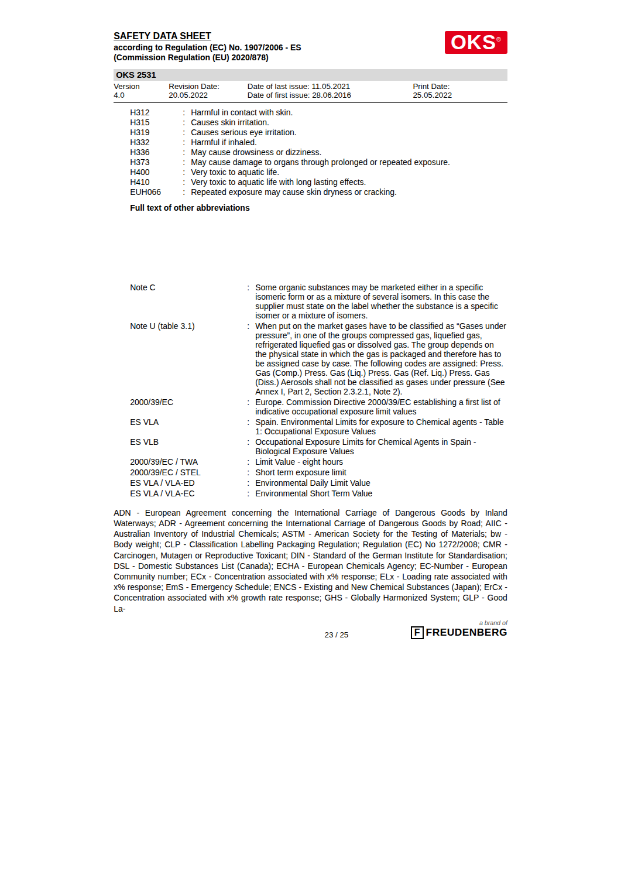SAFETY DATA SHEET
according to Regulation (EC) No. 1907/2006 - ES
(Commission Regulation (EU) 2020/878)
OKS®
OKS 2531
| Version 4.0 | Revision Date: 20.05.2022 | Date of last issue: 11.05.2021 Date of first issue: 28.06.2016 | Print Date: 25.05.2022 |
| H312 | : | Harmful in contact with skin. |
| H315 | : | Causes skin irritation. |
| H319 | : | Causes serious eye irritation. |
| H332 | : | Harmful if inhaled. |
| H336 | : | May cause drowsiness or dizziness. |
| H373 | : | May cause damage to organs through prolonged or repeated exposure. |
| H400 | : | Very toxic to aquatic life. |
| H410 | : | Very toxic to aquatic life with long lasting effects. |
| EUH066 | : | Repeated exposure may cause skin dryness or cracking. |
Full text of other abbreviations
| Note C | : | Some organic substances may be marketed either in a specific isomeric form or as a mixture of several isomers. In this case the supplier must state on the label whether the substance is a specific isomer or a mixture of isomers. |
| Note U (table 3.1) | : | When put on the market gases have to be classified as “Gases under pressure”, in one of the groups compressed gas, liquefied gas, refrigerated liquefied gas or dissolved gas. The group depends on the physical state in which the gas is packaged and therefore has to be assigned case by case. The following codes are assigned: Press. Gas (Comp.) Press. Gas (Liq.) Press. Gas (Ref. Liq.) Press. Gas (Diss.) Aerosols shall not be classified as gases under pressure (See Annex I, Part 2, Section 2.3.2.1, Note 2). |
| 2000/39/EC | : | Europe. Commission Directive 2000/39/EC establishing a first list of indicative occupational exposure limit values |
| ES VLA | : | Spain. Environmental Limits for exposure to Chemical agents - Table 1: Occupational Exposure Values |
| ES VLB | : | Occupational Exposure Limits for Chemical Agents in Spain - Biological Exposure Values |
| 2000/39/EC / TWA | : | Limit Value - eight hours |
| 2000/39/EC / STEL | : | Short term exposure limit |
| ES VLA / VLA-ED | : | Environmental Daily Limit Value |
| ES VLA / VLA-EC | : | Environmental Short Term Value |
ADN - European Agreement concerning the International Carriage of Dangerous Goods by Inland Waterways; ADR - Agreement concerning the International Carriage of Dangerous Goods by Road; AIIC - Australian Inventory of Industrial Chemicals; ASTM - American Society for the Testing of Materials; bw - Body weight; CLP - Classification Labelling Packaging Regulation; Regulation (EC) No 1272/2008; CMR - Carcinogen, Mutagen or Reproductive Toxicant; DIN - Standard of the German Institute for Standardisation; DSL - Domestic Substances List (Canada); ECHA - European Chemicals Agency; EC-Number - European Community number; ECx - Concentration associated with x% response; ELx - Loading rate associated with x% response; EmS - Emergency Schedule; ENCS - Existing and New Chemical Substances (Japan); ErCx - Concentration associated with x% growth rate response; GHS - Globally Harmonized System; GLP - Good La-
23 / 25
a brand of
FFREUDENBERG